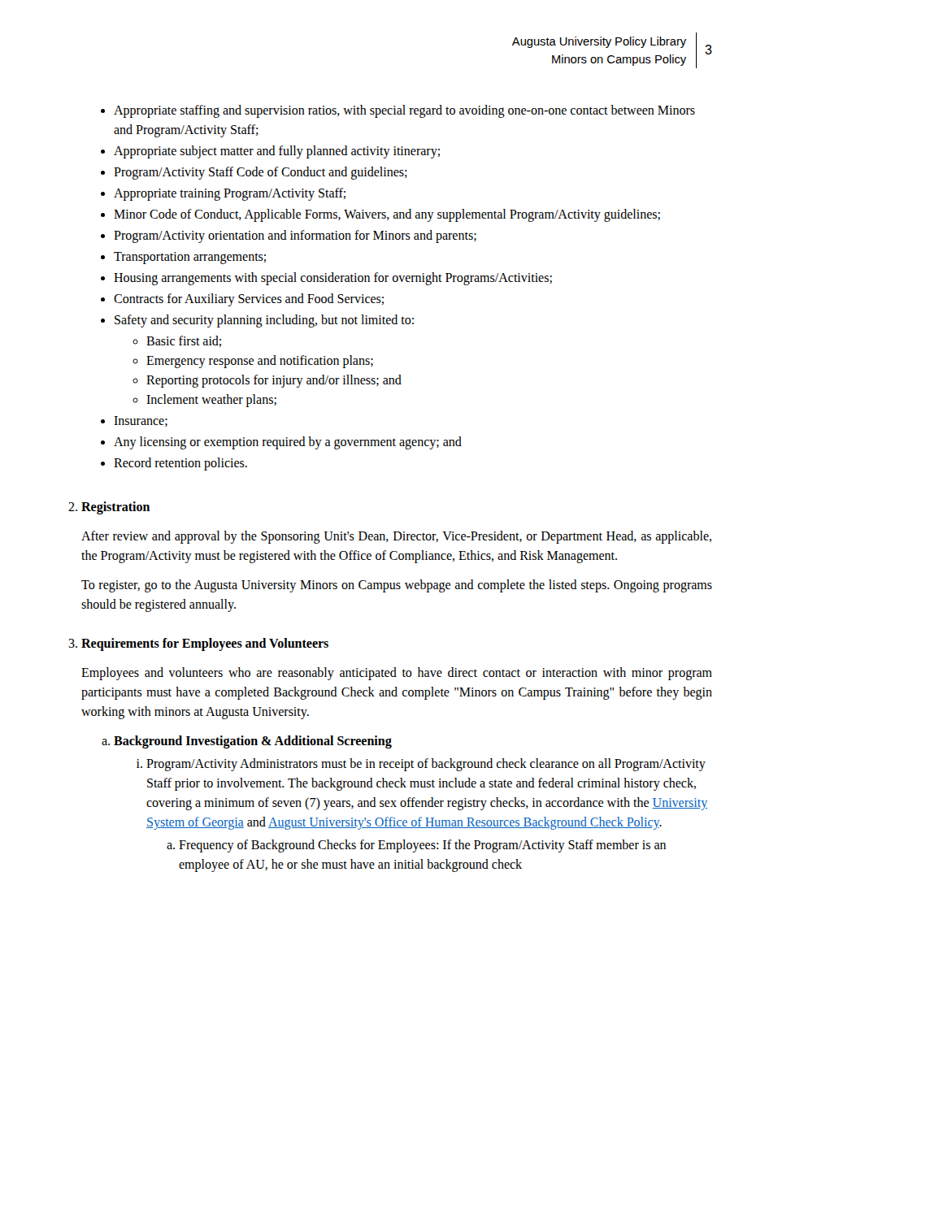Augusta University Policy Library
Minors on Campus Policy 3
Appropriate staffing and supervision ratios, with special regard to avoiding one-on-one contact between Minors and Program/Activity Staff;
Appropriate subject matter and fully planned activity itinerary;
Program/Activity Staff Code of Conduct and guidelines;
Appropriate training Program/Activity Staff;
Minor Code of Conduct, Applicable Forms, Waivers, and any supplemental Program/Activity guidelines;
Program/Activity orientation and information for Minors and parents;
Transportation arrangements;
Housing arrangements with special consideration for overnight Programs/Activities;
Contracts for Auxiliary Services and Food Services;
Safety and security planning including, but not limited to:
Basic first aid;
Emergency response and notification plans;
Reporting protocols for injury and/or illness; and
Inclement weather plans;
Insurance;
Any licensing or exemption required by a government agency; and
Record retention policies.
Registration
After review and approval by the Sponsoring Unit's Dean, Director, Vice-President, or Department Head, as applicable, the Program/Activity must be registered with the Office of Compliance, Ethics, and Risk Management.
To register, go to the Augusta University Minors on Campus webpage and complete the listed steps. Ongoing programs should be registered annually.
Requirements for Employees and Volunteers
Employees and volunteers who are reasonably anticipated to have direct contact or interaction with minor program participants must have a completed Background Check and complete "Minors on Campus Training" before they begin working with minors at Augusta University.
Background Investigation & Additional Screening
Program/Activity Administrators must be in receipt of background check clearance on all Program/Activity Staff prior to involvement. The background check must include a state and federal criminal history check, covering a minimum of seven (7) years, and sex offender registry checks, in accordance with the University System of Georgia and August University's Office of Human Resources Background Check Policy.
Frequency of Background Checks for Employees: If the Program/Activity Staff member is an employee of AU, he or she must have an initial background check